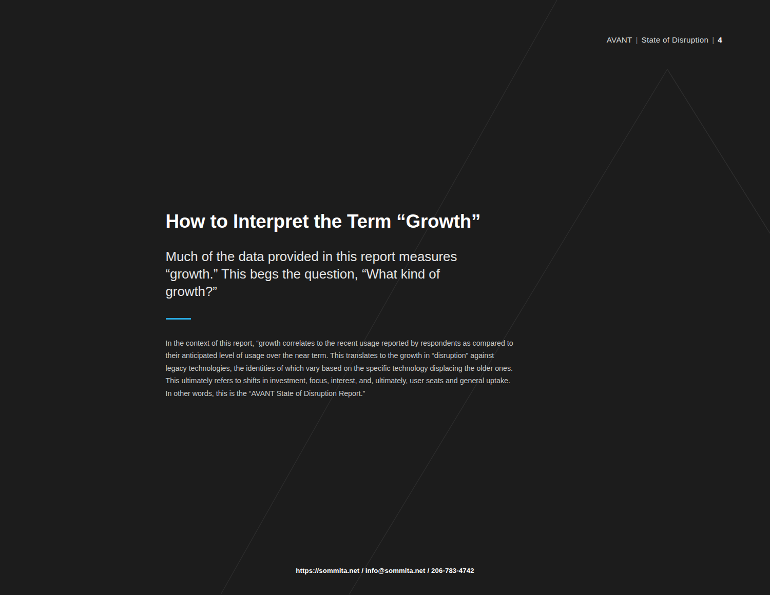AVANT|State of Disruption|4
How to Interpret the Term “Growth”
Much of the data provided in this report measures “growth.” This begs the question, “What kind of growth?”
In the context of this report, “growth correlates to the recent usage reported by respondents as compared to their anticipated level of usage over the near term. This translates to the growth in “disruption” against legacy technologies, the identities of which vary based on the specific technology displacing the older ones. This ultimately refers to shifts in investment, focus, interest, and, ultimately, user seats and general uptake.
In other words, this is the “AVANT State of Disruption Report.”
https://sommita.net / info@sommita.net / 206-783-4742